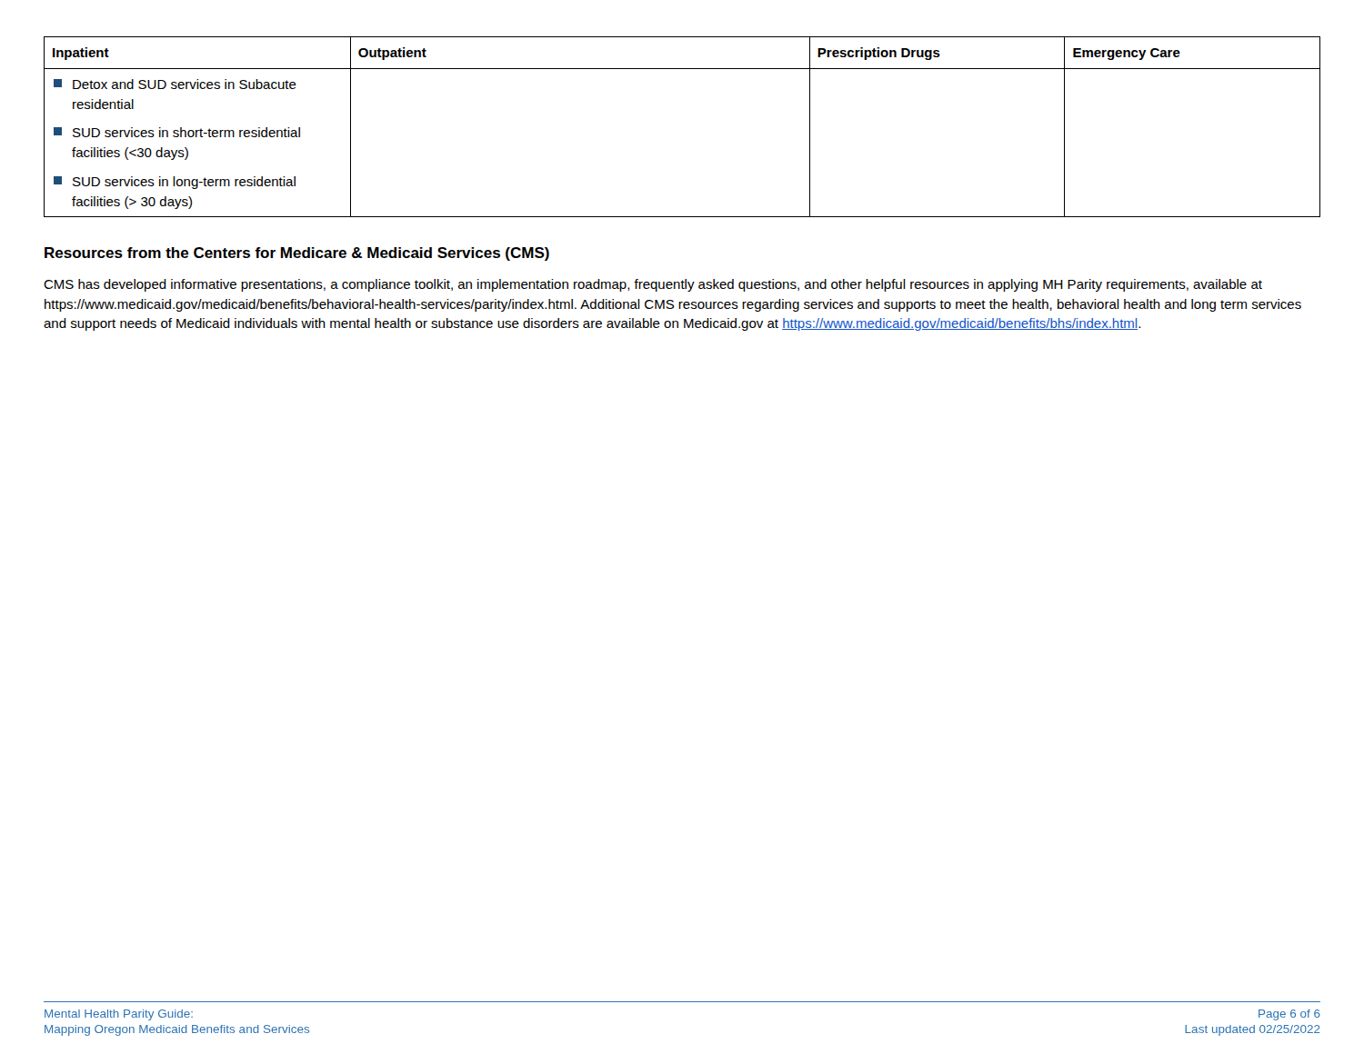| Inpatient | Outpatient | Prescription Drugs | Emergency Care |
| --- | --- | --- | --- |
| Detox and SUD services in Subacute residential SUD services in short-term residential facilities (<30 days) SUD services in long-term residential facilities (> 30 days) | | | |
Resources from the Centers for Medicare & Medicaid Services (CMS)
CMS has developed informative presentations, a compliance toolkit, an implementation roadmap, frequently asked questions, and other helpful resources in applying MH Parity requirements, available at https://www.medicaid.gov/medicaid/benefits/behavioral-health-services/parity/index.html. Additional CMS resources regarding services and supports to meet the health, behavioral health and long term services and support needs of Medicaid individuals with mental health or substance use disorders are available on Medicaid.gov at https://www.medicaid.gov/medicaid/benefits/bhs/index.html.
Mental Health Parity Guide:
Mapping Oregon Medicaid Benefits and Services
Page 6 of 6
Last updated 02/25/2022